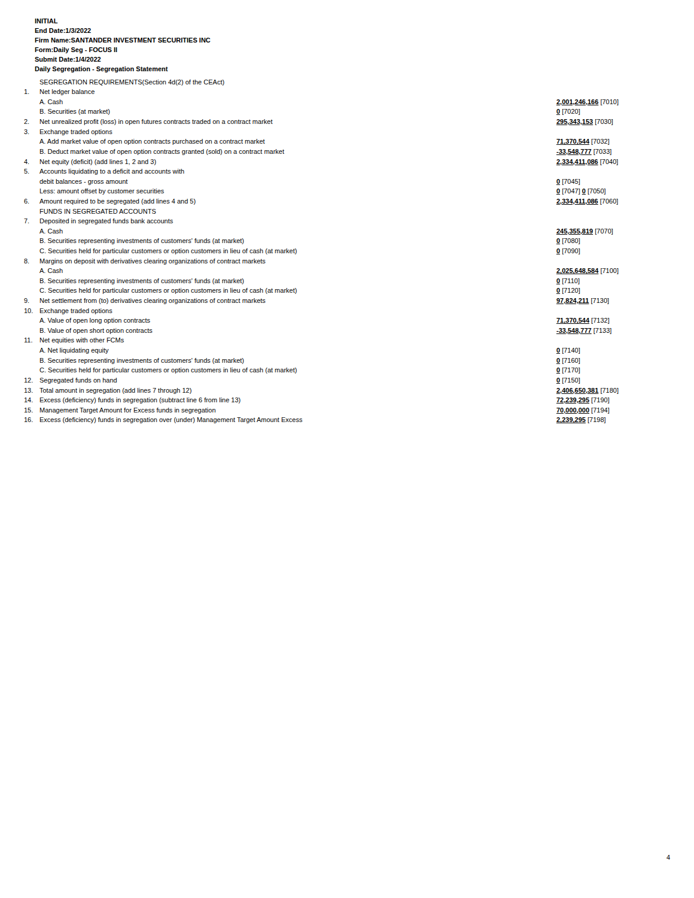INITIAL
End Date:1/3/2022
Firm Name:SANTANDER INVESTMENT SECURITIES INC
Form:Daily Seg - FOCUS II
Submit Date:1/4/2022
Daily Segregation - Segregation Statement
| | SEGREGATION REQUIREMENTS(Section 4d(2) of the CEAct) | |
| 1. | Net ledger balance | |
| | A. Cash | 2,001,246,166 [7010] |
| | B. Securities (at market) | 0 [7020] |
| 2. | Net unrealized profit (loss) in open futures contracts traded on a contract market | 295,343,153 [7030] |
| 3. | Exchange traded options | |
| | A. Add market value of open option contracts purchased on a contract market | 71,370,544 [7032] |
| | B. Deduct market value of open option contracts granted (sold) on a contract market | -33,548,777 [7033] |
| 4. | Net equity (deficit) (add lines 1, 2 and 3) | 2,334,411,086 [7040] |
| 5. | Accounts liquidating to a deficit and accounts with | |
| | debit balances - gross amount | 0 [7045] |
| | Less: amount offset by customer securities | 0 [7047] 0 [7050] |
| 6. | Amount required to be segregated (add lines 4 and 5) | 2,334,411,086 [7060] |
| | FUNDS IN SEGREGATED ACCOUNTS | |
| 7. | Deposited in segregated funds bank accounts | |
| | A. Cash | 245,355,819 [7070] |
| | B. Securities representing investments of customers' funds (at market) | 0 [7080] |
| | C. Securities held for particular customers or option customers in lieu of cash (at market) | 0 [7090] |
| 8. | Margins on deposit with derivatives clearing organizations of contract markets | |
| | A. Cash | 2,025,648,584 [7100] |
| | B. Securities representing investments of customers' funds (at market) | 0 [7110] |
| | C. Securities held for particular customers or option customers in lieu of cash (at market) | 0 [7120] |
| 9. | Net settlement from (to) derivatives clearing organizations of contract markets | 97,824,211 [7130] |
| 10. | Exchange traded options | |
| | A. Value of open long option contracts | 71,370,544 [7132] |
| | B. Value of open short option contracts | -33,548,777 [7133] |
| 11. | Net equities with other FCMs | |
| | A. Net liquidating equity | 0 [7140] |
| | B. Securities representing investments of customers' funds (at market) | 0 [7160] |
| | C. Securities held for particular customers or option customers in lieu of cash (at market) | 0 [7170] |
| 12. | Segregated funds on hand | 0 [7150] |
| 13. | Total amount in segregation (add lines 7 through 12) | 2,406,650,381 [7180] |
| 14. | Excess (deficiency) funds in segregation (subtract line 6 from line 13) | 72,239,295 [7190] |
| 15. | Management Target Amount for Excess funds in segregation | 70,000,000 [7194] |
| 16. | Excess (deficiency) funds in segregation over (under) Management Target Amount Excess | 2,239,295 [7198] |
4